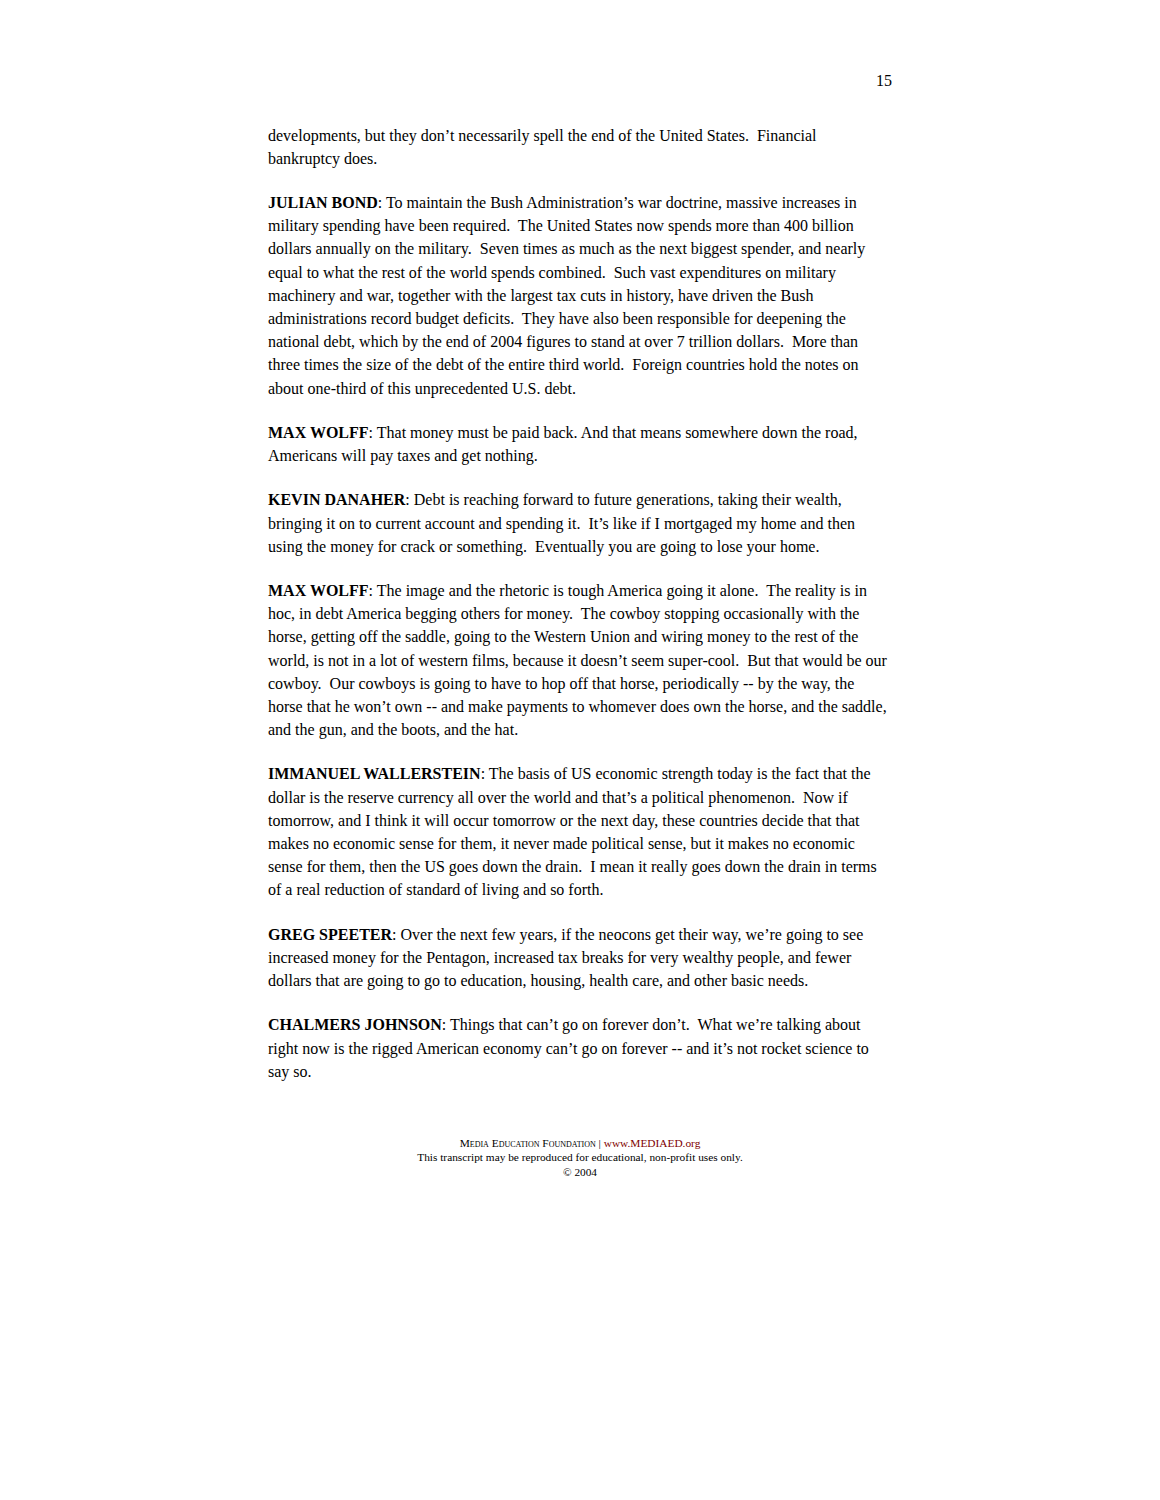15
developments, but they don’t necessarily spell the end of the United States. Financial bankruptcy does.
JULIAN BOND: To maintain the Bush Administration’s war doctrine, massive increases in military spending have been required. The United States now spends more than 400 billion dollars annually on the military. Seven times as much as the next biggest spender, and nearly equal to what the rest of the world spends combined. Such vast expenditures on military machinery and war, together with the largest tax cuts in history, have driven the Bush administrations record budget deficits. They have also been responsible for deepening the national debt, which by the end of 2004 figures to stand at over 7 trillion dollars. More than three times the size of the debt of the entire third world. Foreign countries hold the notes on about one-third of this unprecedented U.S. debt.
MAX WOLFF: That money must be paid back. And that means somewhere down the road, Americans will pay taxes and get nothing.
KEVIN DANAHER: Debt is reaching forward to future generations, taking their wealth, bringing it on to current account and spending it. It’s like if I mortgaged my home and then using the money for crack or something. Eventually you are going to lose your home.
MAX WOLFF: The image and the rhetoric is tough America going it alone. The reality is in hoc, in debt America begging others for money. The cowboy stopping occasionally with the horse, getting off the saddle, going to the Western Union and wiring money to the rest of the world, is not in a lot of western films, because it doesn’t seem super-cool. But that would be our cowboy. Our cowboys is going to have to hop off that horse, periodically -- by the way, the horse that he won’t own -- and make payments to whomever does own the horse, and the saddle, and the gun, and the boots, and the hat.
IMMANUEL WALLERSTEIN: The basis of US economic strength today is the fact that the dollar is the reserve currency all over the world and that’s a political phenomenon. Now if tomorrow, and I think it will occur tomorrow or the next day, these countries decide that that makes no economic sense for them, it never made political sense, but it makes no economic sense for them, then the US goes down the drain. I mean it really goes down the drain in terms of a real reduction of standard of living and so forth.
GREG SPEETER: Over the next few years, if the neocons get their way, we’re going to see increased money for the Pentagon, increased tax breaks for very wealthy people, and fewer dollars that are going to go to education, housing, health care, and other basic needs.
CHALMERS JOHNSON: Things that can’t go on forever don’t. What we’re talking about right now is the rigged American economy can’t go on forever -- and it’s not rocket science to say so.
Media Education Foundation | www.MEDIAED.org
This transcript may be reproduced for educational, non-profit uses only.
© 2004